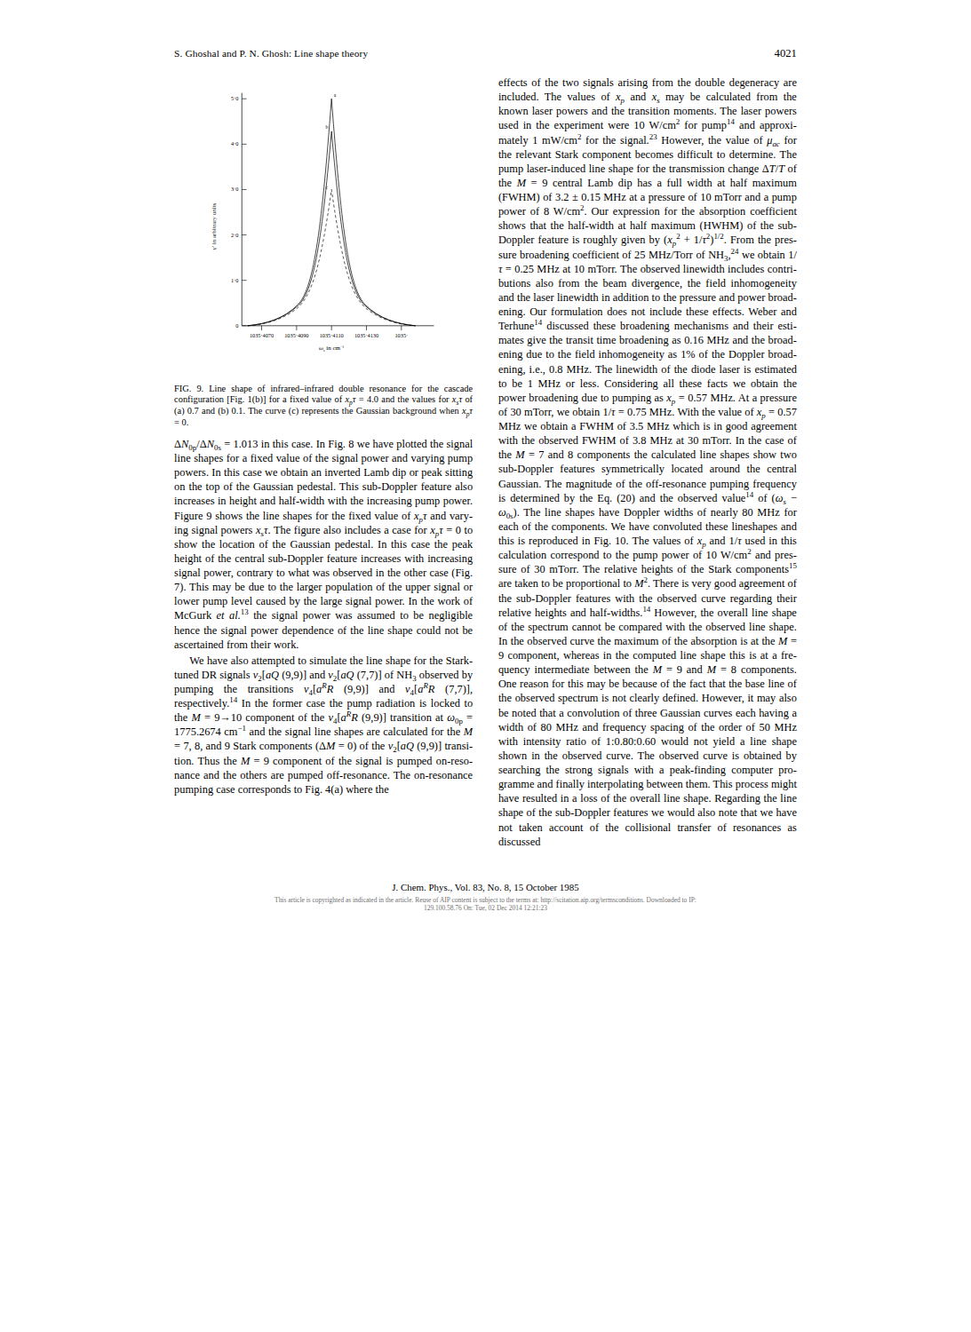S. Ghoshal and P. N. Ghosh: Line shape theory
4021
5·0 4·0 3·0 2·0 1·0 0 γ′ in arbitrary units 1035·4070 1035·4090 1035·4110 1035·4130 1035· ωs in cm−1 a b c
FIG. 9. Line shape of infrared–infrared double resonance for the cascade configuration [Fig. 1(b)] for a fixed value of xpτ = 4.0 and the values for xsτ of (a) 0.7 and (b) 0.1. The curve (c) represents the Gaussian background when xpτ = 0.
ΔN0p/ΔN0s = 1.013 in this case. In Fig. 8 we have plotted the signal line shapes for a fixed value of the signal power and varying pump powers. In this case we obtain an inverted Lamb dip or peak sitting on the top of the Gaussian pedestal. This sub-Doppler feature also increases in height and half-width with the increasing pump power. Figure 9 shows the line shapes for the fixed value of xpτ and varying signal powers xsτ. The figure also includes a case for xpτ = 0 to show the location of the Gaussian pedestal. In this case the peak height of the central sub-Doppler feature increases with increasing signal power, contrary to what was observed in the other case (Fig. 7). This may be due to the larger population of the upper signal or lower pump level caused by the large signal power. In the work of McGurk et al.13 the signal power was assumed to be negligible hence the signal power dependence of the line shape could not be ascertained from their work.
We have also attempted to simulate the line shape for the Stark-tuned DR signals ν2[aQ (9,9)] and ν2[aQ (7,7)] of NH3 observed by pumping the transitions ν4[aRR (9,9)] and ν4[aRR (7,7)], respectively.14 In the former case the pump radiation is locked to the M = 9→10 component of the ν4[aRR (9,9)] transition at ω0p = 1775.2674 cm−1 and the signal line shapes are calculated for the M = 7, 8, and 9 Stark components (ΔM = 0) of the ν2[aQ (9,9)] transition. Thus the M = 9 component of the signal is pumped on-resonance and the others are pumped off-resonance. The on-resonance pumping case corresponds to Fig. 4(a) where the
effects of the two signals arising from the double degeneracy are included. The values of xp and xs may be calculated from the known laser powers and the transition moments. The laser powers used in the experiment were 10 W/cm2 for pump14 and approximately 1 mW/cm2 for the signal.23 However, the value of μac for the relevant Stark component becomes difficult to determine. The pump laser-induced line shape for the transmission change ΔT/T of the M = 9 central Lamb dip has a full width at half maximum (FWHM) of 3.2 ± 0.15 MHz at a pressure of 10 mTorr and a pump power of 8 W/cm2. Our expression for the absorption coefficient shows that the half-width at half maximum (HWHM) of the sub-Doppler feature is roughly given by (xp2 + 1/τ2)1/2. From the pressure broadening coefficient of 25 MHz/Torr of NH3,24 we obtain 1/τ = 0.25 MHz at 10 mTorr. The observed linewidth includes contributions also from the beam divergence, the field inhomogeneity and the laser linewidth in addition to the pressure and power broadening. Our formulation does not include these effects. Weber and Terhune14 discussed these broadening mechanisms and their estimates give the transit time broadening as 0.16 MHz and the broadening due to the field inhomogeneity as 1% of the Doppler broadening, i.e., 0.8 MHz. The linewidth of the diode laser is estimated to be 1 MHz or less. Considering all these facts we obtain the power broadening due to pumping as xp = 0.57 MHz. At a pressure of 30 mTorr, we obtain 1/τ = 0.75 MHz. With the value of xp = 0.57 MHz we obtain a FWHM of 3.5 MHz which is in good agreement with the observed FWHM of 3.8 MHz at 30 mTorr. In the case of the M = 7 and 8 components the calculated line shapes show two sub-Doppler features symmetrically located around the central Gaussian. The magnitude of the off-resonance pumping frequency is determined by the Eq. (20) and the observed value14 of (ωs − ω0s). The line shapes have Doppler widths of nearly 80 MHz for each of the components. We have convoluted these lineshapes and this is reproduced in Fig. 10. The values of xp and 1/τ used in this calculation correspond to the pump power of 10 W/cm2 and pressure of 30 mTorr. The relative heights of the Stark components15 are taken to be proportional to M2. There is very good agreement of the sub-Doppler features with the observed curve regarding their relative heights and half-widths.14 However, the overall line shape of the spectrum cannot be compared with the observed line shape. In the observed curve the maximum of the absorption is at the M = 9 component, whereas in the computed line shape this is at a frequency intermediate between the M = 9 and M = 8 components. One reason for this may be because of the fact that the base line of the observed spectrum is not clearly defined. However, it may also be noted that a convolution of three Gaussian curves each having a width of 80 MHz and frequency spacing of the order of 50 MHz with intensity ratio of 1:0.80:0.60 would not yield a line shape shown in the observed curve. The observed curve is obtained by searching the strong signals with a peak-finding computer programme and finally interpolating between them. This process might have resulted in a loss of the overall line shape. Regarding the line shape of the sub-Doppler features we would also note that we have not taken account of the collisional transfer of resonances as discussed
J. Chem. Phys., Vol. 83, No. 8, 15 October 1985
This article is copyrighted as indicated in the article. Reuse of AIP content is subject to the terms at: http://scitation.aip.org/termsconditions. Downloaded to IP:
129.100.58.76 On: Tue, 02 Dec 2014 12:21:23